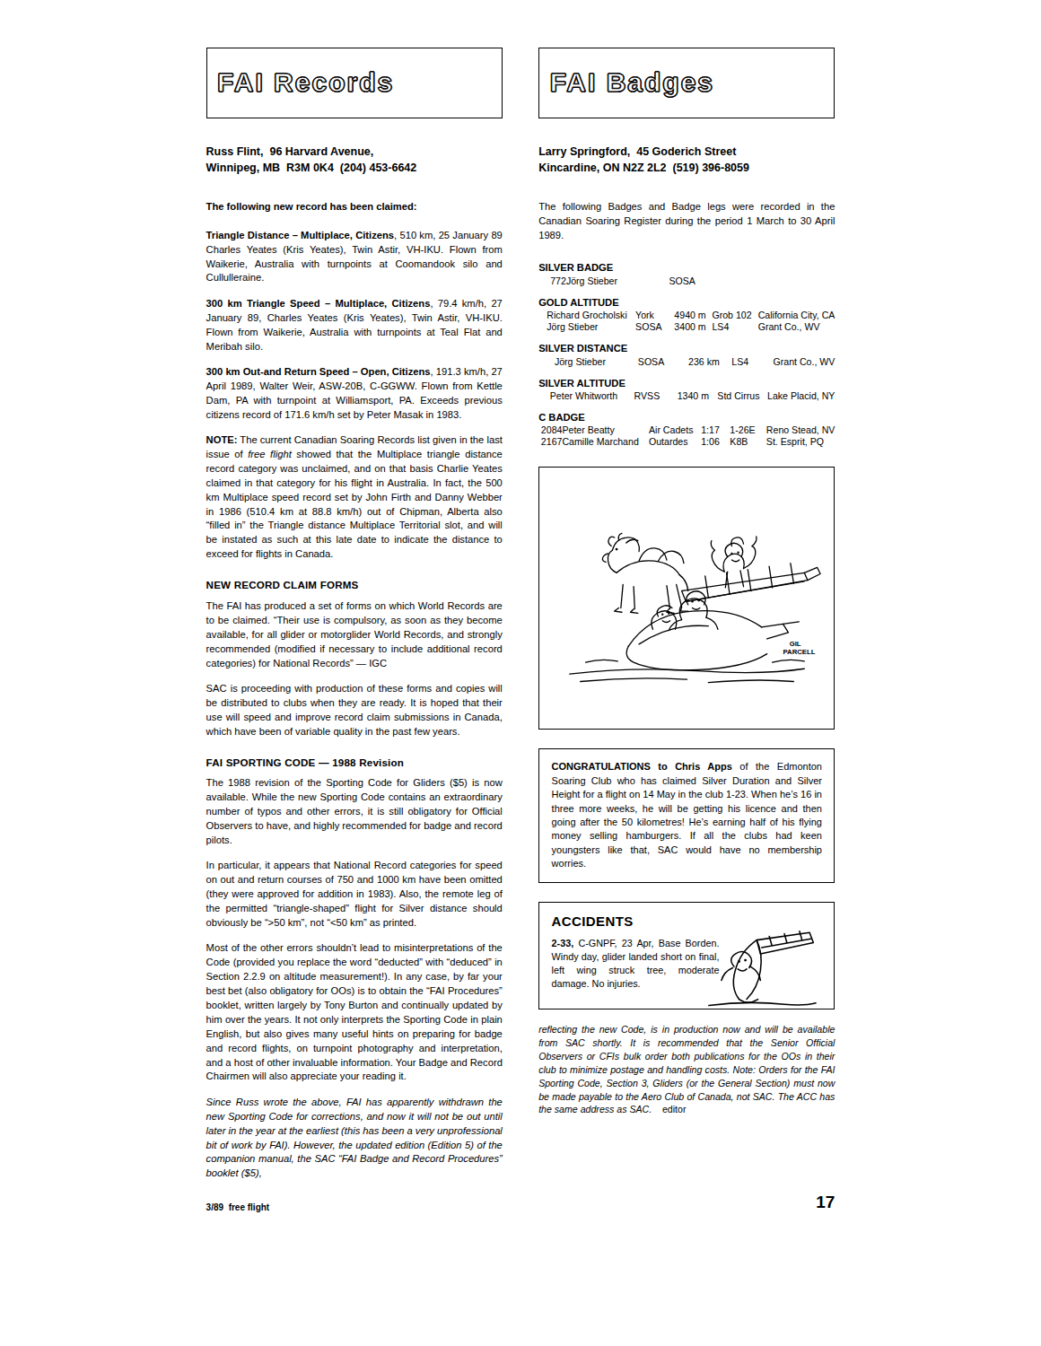FAI Records
Russ Flint, 96 Harvard Avenue,
Winnipeg, MB R3M 0K4 (204) 453-6642
The following new record has been claimed:
Triangle Distance – Multiplace, Citizens, 510 km, 25 January 89 Charles Yeates (Kris Yeates), Twin Astir, VH-IKU. Flown from Waikerie, Australia with turnpoints at Coomandook silo and Cullulleraine.
300 km Triangle Speed – Multiplace, Citizens, 79.4 km/h, 27 January 89, Charles Yeates (Kris Yeates), Twin Astir, VH-IKU. Flown from Waikerie, Australia with turnpoints at Teal Flat and Meribah silo.
300 km Out-and Return Speed – Open, Citizens, 191.3 km/h, 27 April 1989, Walter Weir, ASW-20B, C-GGWW. Flown from Kettle Dam, PA with turnpoint at Williamsport, PA. Exceeds previous citizens record of 171.6 km/h set by Peter Masak in 1983.
NOTE: The current Canadian Soaring Records list given in the last issue of free flight showed that the Multiplace triangle distance record category was unclaimed, and on that basis Charlie Yeates claimed in that category for his flight in Australia. In fact, the 500 km Multiplace speed record set by John Firth and Danny Webber in 1986 (510.4 km at 88.8 km/h) out of Chipman, Alberta also “filled in” the Triangle distance Multiplace Territorial slot, and will be instated as such at this late date to indicate the distance to exceed for flights in Canada.
NEW RECORD CLAIM FORMS
The FAI has produced a set of forms on which World Records are to be claimed. “Their use is compulsory, as soon as they become available, for all glider or motorglider World Records, and strongly recommended (modified if necessary to include additional record categories) for National Records” — IGC
SAC is proceeding with production of these forms and copies will be distributed to clubs when they are ready. It is hoped that their use will speed and improve record claim submissions in Canada, which have been of variable quality in the past few years.
FAI SPORTING CODE — 1988 Revision
The 1988 revision of the Sporting Code for Gliders ($5) is now available. While the new Sporting Code contains an extraordinary number of typos and other errors, it is still obligatory for Official Observers to have, and highly recommended for badge and record pilots.
In particular, it appears that National Record categories for speed on out and return courses of 750 and 1000 km have been omitted (they were approved for addition in 1983). Also, the remote leg of the permitted “triangle-shaped” flight for Silver distance should obviously be “>50 km”, not “<50 km” as printed.
Most of the other errors shouldn’t lead to misinterpretations of the Code (provided you replace the word “deducted” with “deduced” in Section 2.2.9 on altitude measurement!). In any case, by far your best bet (also obligatory for OOs) is to obtain the “FAI Procedures” booklet, written largely by Tony Burton and continually updated by him over the years. It not only interprets the Sporting Code in plain English, but also gives many useful hints on preparing for badge and record flights, on turnpoint photography and interpretation, and a host of other invaluable information. Your Badge and Record Chairmen will also appreciate your reading it.
Since Russ wrote the above, FAI has apparently withdrawn the new Sporting Code for corrections, and now it will not be out until later in the year at the earliest (this has been a very unprofessional bit of work by FAI). However, the updated edition (Edition 5) of the companion manual, the SAC “FAI Badge and Record Procedures” booklet ($5),
FAI Badges
Larry Springford, 45 Goderich Street
Kincardine, ON N2Z 2L2 (519) 396-8059
The following Badges and Badge legs were recorded in the Canadian Soaring Register during the period 1 March to 30 April 1989.
SILVER BADGE
| 772 | Jörg Stieber | SOSA | | | |
GOLD ALTITUDE
| | Richard Grocholski | York | 4940 m | Grob 102 | California City, CA |
| | Jörg Stieber | SOSA | 3400 m | LS4 | Grant Co., WV |
SILVER DISTANCE
| | Jörg Stieber | SOSA | 236 km | LS4 | Grant Co., WV |
SILVER ALTITUDE
| | Peter Whitworth | RVSS | 1340 m | Std Cirrus | Lake Placid, NY |
C BADGE
| 2084 | Peter Beatty | Air Cadets | 1:17 | 1-26E | Reno Stead, NV |
| 2167 | Camille Marchand | Outardes | 1:06 | K8B | St. Esprit, PQ |
GIL PARCELL
CONGRATULATIONS to Chris Apps of the Edmonton Soaring Club who has claimed Silver Duration and Silver Height for a flight on 14 May in the club 1-23. When he’s 16 in three more weeks, he will be getting his licence and then going after the 50 kilometres! He’s earning half of his flying money selling hamburgers. If all the clubs had keen youngsters like that, SAC would have no membership worries.
ACCIDENTS
2-33, C-GNPF, 23 Apr, Base Borden. Windy day, glider landed short on final, left wing struck tree, moderate damage. No injuries.
reflecting the new Code, is in production now and will be available from SAC shortly. It is recommended that the Senior Official Observers or CFIs bulk order both publications for the OOs in their club to minimize postage and handling costs. Note: Orders for the FAI Sporting Code, Section 3, Gliders (or the General Section) must now be made payable to the Aero Club of Canada, not SAC. The ACC has the same address as SAC. editor
3/89 free flight
17